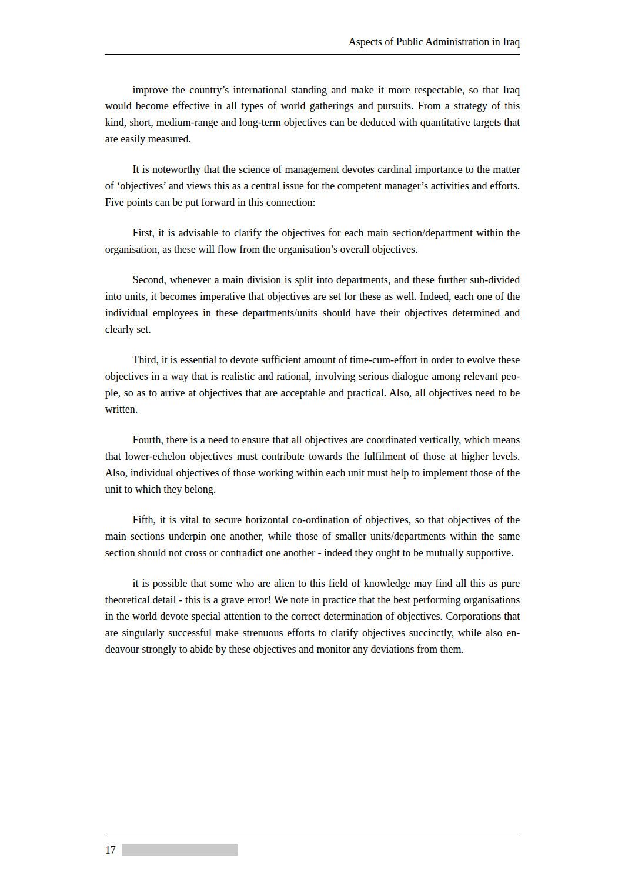Aspects of Public Administration in Iraq
improve the country’s international standing and make it more respectable, so that Iraq would become effective in all types of world gatherings and pursuits. From a strategy of this kind, short, medium-range and long-term objectives can be deduced with quantitative targets that are easily measured.
It is noteworthy that the science of management devotes cardinal importance to the matter of ‘objectives’ and views this as a central issue for the competent manager’s activities and efforts. Five points can be put forward in this connection:
First, it is advisable to clarify the objectives for each main section/department within the organisation, as these will flow from the organisation’s overall objectives.
Second, whenever a main division is split into departments, and these further sub-divided into units, it becomes imperative that objectives are set for these as well. Indeed, each one of the individual employees in these departments/units should have their objectives determined and clearly set.
Third, it is essential to devote sufficient amount of time-cum-effort in order to evolve these objectives in a way that is realistic and rational, involving serious dialogue among relevant people, so as to arrive at objectives that are acceptable and practical. Also, all objectives need to be written.
Fourth, there is a need to ensure that all objectives are coordinated vertically, which means that lower-echelon objectives must contribute towards the fulfilment of those at higher levels. Also, individual objectives of those working within each unit must help to implement those of the unit to which they belong.
Fifth, it is vital to secure horizontal co-ordination of objectives, so that objectives of the main sections underpin one another, while those of smaller units/departments within the same section should not cross or contradict one another - indeed they ought to be mutually supportive.
it is possible that some who are alien to this field of knowledge may find all this as pure theoretical detail - this is a grave error! We note in practice that the best performing organisations in the world devote special attention to the correct determination of objectives. Corporations that are singularly successful make strenuous efforts to clarify objectives succinctly, while also endeavour strongly to abide by these objectives and monitor any deviations from them.
17